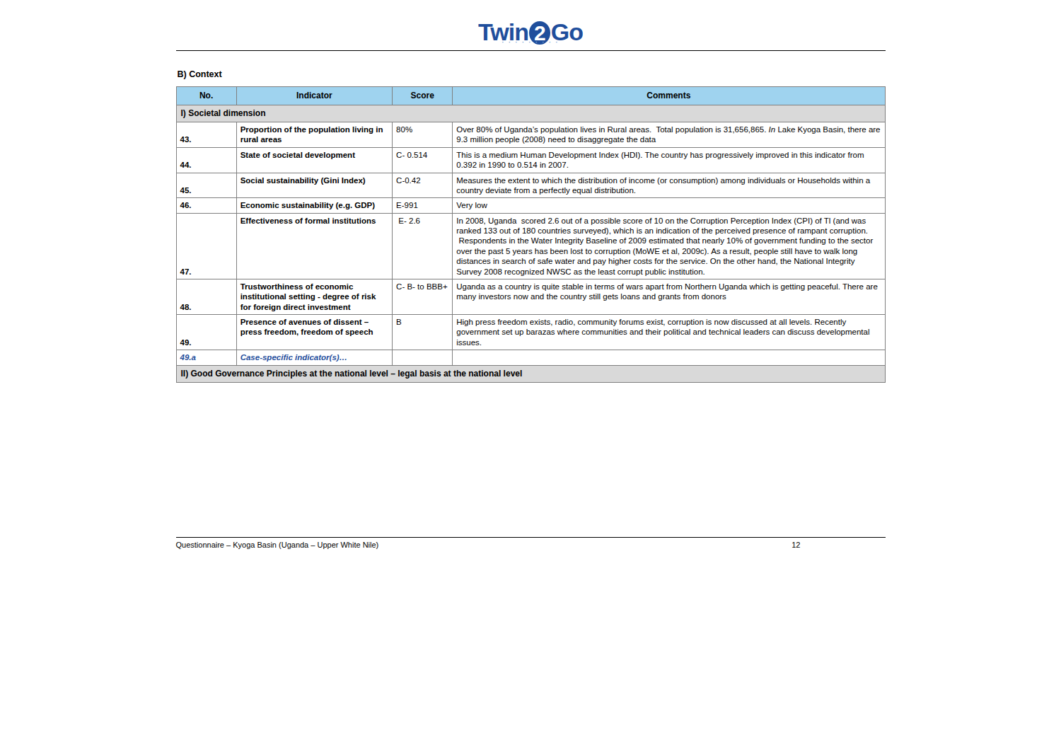Twin 2 Go · · · · · · · · ·
B) Context
| No. | Indicator | Score | Comments |
| --- | --- | --- | --- |
| I) Societal dimension |
| 43. | Proportion of the population living in rural areas | 80% | Over 80% of Uganda’s population lives in Rural areas. Total population is 31,656,865. In Lake Kyoga Basin, there are 9.3 million people (2008) need to disaggregate the data |
| 44. | State of societal development | C- 0.514 | This is a medium Human Development Index (HDI). The country has progressively improved in this indicator from 0.392 in 1990 to 0.514 in 2007. |
| 45. | Social sustainability (Gini Index) | C-0.42 | Measures the extent to which the distribution of income (or consumption) among individuals or Households within a country deviate from a perfectly equal distribution. |
| 46. | Economic sustainability (e.g. GDP) | E-991 | Very low |
| 47. | Effectiveness of formal institutions | E- 2.6 | In 2008, Uganda scored 2.6 out of a possible score of 10 on the Corruption Perception Index (CPI) of Tl (and was ranked 133 out of 180 countries surveyed), which is an indication of the perceived presence of rampant corruption. Respondents in the Water Integrity Baseline of 2009 estimated that nearly 10% of government funding to the sector over the past 5 years has been lost to corruption (MoWE et al, 2009c). As a result, people still have to walk long distances in search of safe water and pay higher costs for the service. On the other hand, the National Integrity Survey 2008 recognized NWSC as the least corrupt public institution. |
| 48. | Trustworthiness of economic institutional setting - degree of risk for foreign direct investment | C- B- to BBB+ | Uganda as a country is quite stable in terms of wars apart from Northern Uganda which is getting peaceful. There are many investors now and the country still gets loans and grants from donors |
| 49. | Presence of avenues of dissent – press freedom, freedom of speech | B | High press freedom exists, radio, community forums exist, corruption is now discussed at all levels. Recently government set up barazas where communities and their political and technical leaders can discuss developmental issues. |
| 49.a | Case-specific indicator(s)… | | |
| II) Good Governance Principles at the national level – legal basis at the national level |
Questionnaire – Kyoga Basin (Uganda – Upper White Nile)
12